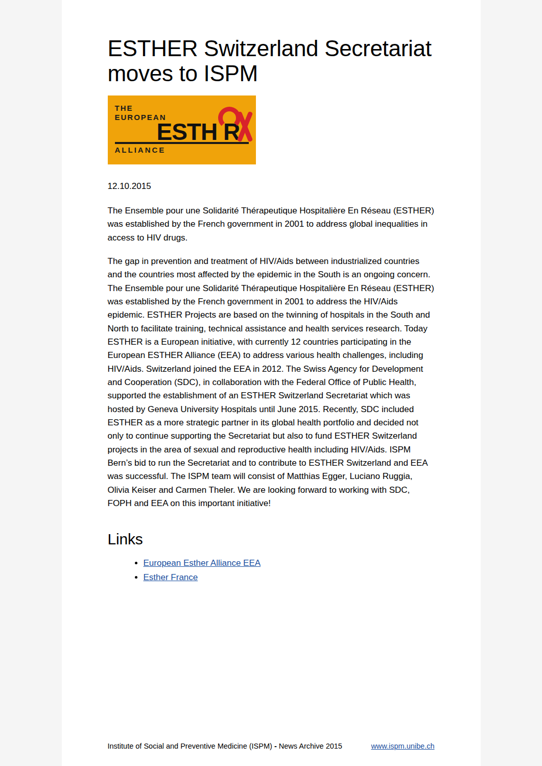ESTHER Switzerland Secretariat moves to ISPM
The
European
ESTH R
Alliance
12.10.2015
The Ensemble pour une Solidarité Thérapeutique Hospitalière En Réseau (ESTHER) was established by the French government in 2001 to address global inequalities in access to HIV drugs.
The gap in prevention and treatment of HIV/Aids between industrialized countries and the countries most affected by the epidemic in the South is an ongoing concern. The Ensemble pour une Solidarité Thérapeutique Hospitalière En Réseau (ESTHER) was established by the French government in 2001 to address the HIV/Aids epidemic. ESTHER Projects are based on the twinning of hospitals in the South and North to facilitate training, technical assistance and health services research. Today ESTHER is a European initiative, with currently 12 countries participating in the European ESTHER Alliance (EEA) to address various health challenges, including HIV/Aids. Switzerland joined the EEA in 2012. The Swiss Agency for Development and Cooperation (SDC), in collaboration with the Federal Office of Public Health, supported the establishment of an ESTHER Switzerland Secretariat which was hosted by Geneva University Hospitals until June 2015. Recently, SDC included ESTHER as a more strategic partner in its global health portfolio and decided not only to continue supporting the Secretariat but also to fund ESTHER Switzerland projects in the area of sexual and reproductive health including HIV/Aids. ISPM Bern’s bid to run the Secretariat and to contribute to ESTHER Switzerland and EEA was successful. The ISPM team will consist of Matthias Egger, Luciano Ruggia, Olivia Keiser and Carmen Theler. We are looking forward to working with SDC, FOPH and EEA on this important initiative!
Links
European Esther Alliance EEA
Esther France
Institute of Social and Preventive Medicine (ISPM) - News Archive 2015
www.ispm.unibe.ch